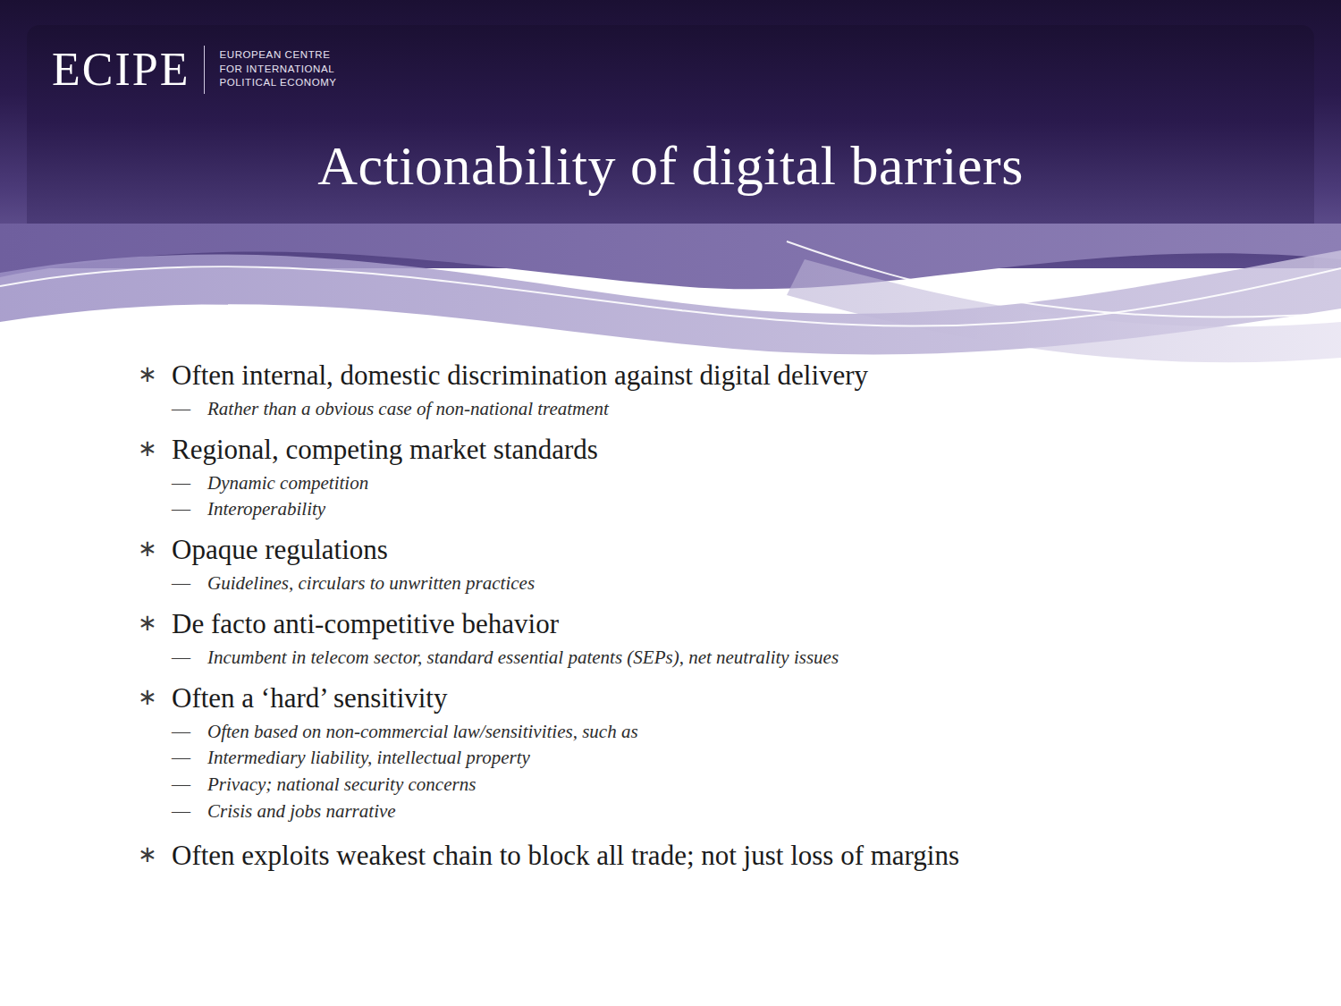ECIPE
EUROPEAN CENTRE
FOR INTERNATIONAL
POLITICAL ECONOMY
Actionability of digital barriers
∗ Often internal, domestic discrimination against digital delivery
—Rather than a obvious case of non-national treatment
∗ Regional, competing market standards
—Dynamic competition
—Interoperability
∗ Opaque regulations
—Guidelines, circulars to unwritten practices
∗ De facto anti-competitive behavior
—Incumbent in telecom sector, standard essential patents (SEPs), net neutrality issues
∗ Often a ‘hard’ sensitivity
—Often based on non-commercial law/sensitivities, such as
—Intermediary liability, intellectual property
—Privacy; national security concerns
—Crisis and jobs narrative
∗ Often exploits weakest chain to block all trade; not just loss of margins